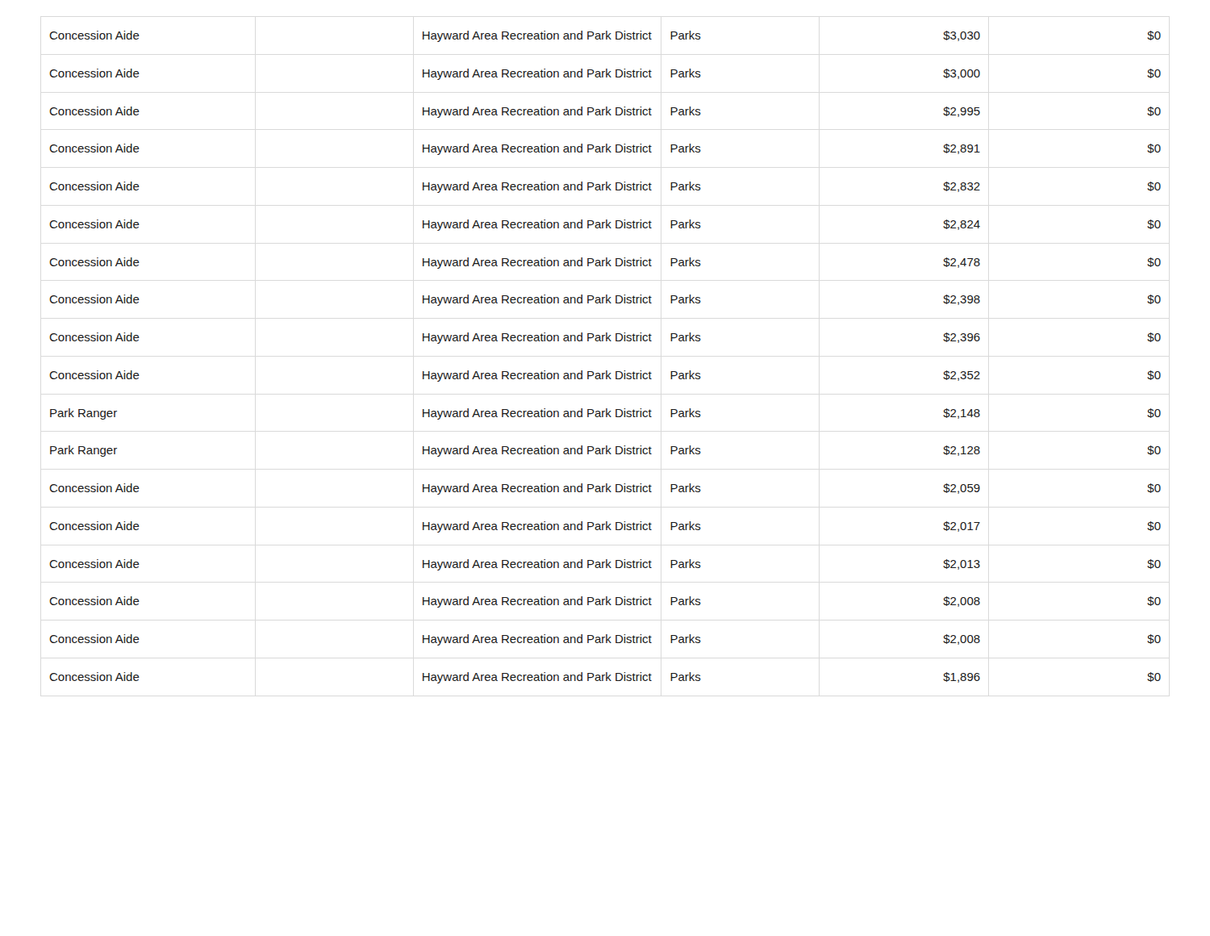| Concession Aide | | Hayward Area Recreation and Park District | Parks | $3,030 | $0 |
| Concession Aide | | Hayward Area Recreation and Park District | Parks | $3,000 | $0 |
| Concession Aide | | Hayward Area Recreation and Park District | Parks | $2,995 | $0 |
| Concession Aide | | Hayward Area Recreation and Park District | Parks | $2,891 | $0 |
| Concession Aide | | Hayward Area Recreation and Park District | Parks | $2,832 | $0 |
| Concession Aide | | Hayward Area Recreation and Park District | Parks | $2,824 | $0 |
| Concession Aide | | Hayward Area Recreation and Park District | Parks | $2,478 | $0 |
| Concession Aide | | Hayward Area Recreation and Park District | Parks | $2,398 | $0 |
| Concession Aide | | Hayward Area Recreation and Park District | Parks | $2,396 | $0 |
| Concession Aide | | Hayward Area Recreation and Park District | Parks | $2,352 | $0 |
| Park Ranger | | Hayward Area Recreation and Park District | Parks | $2,148 | $0 |
| Park Ranger | | Hayward Area Recreation and Park District | Parks | $2,128 | $0 |
| Concession Aide | | Hayward Area Recreation and Park District | Parks | $2,059 | $0 |
| Concession Aide | | Hayward Area Recreation and Park District | Parks | $2,017 | $0 |
| Concession Aide | | Hayward Area Recreation and Park District | Parks | $2,013 | $0 |
| Concession Aide | | Hayward Area Recreation and Park District | Parks | $2,008 | $0 |
| Concession Aide | | Hayward Area Recreation and Park District | Parks | $2,008 | $0 |
| Concession Aide | | Hayward Area Recreation and Park District | Parks | $1,896 | $0 |